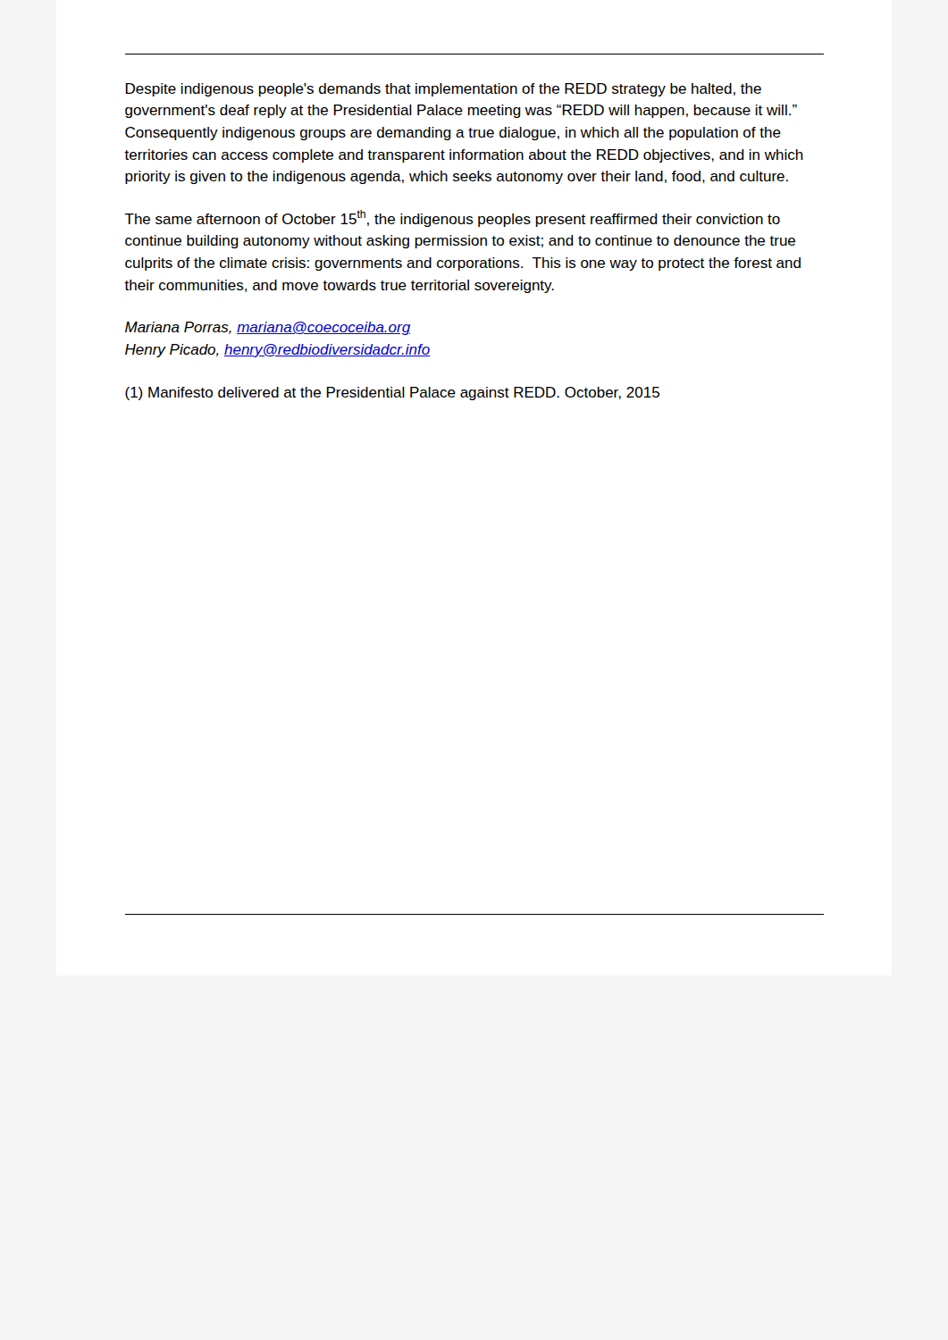Despite indigenous people's demands that implementation of the REDD strategy be halted, the government's deaf reply at the Presidential Palace meeting was “REDD will happen, because it will.” Consequently indigenous groups are demanding a true dialogue, in which all the population of the territories can access complete and transparent information about the REDD objectives, and in which priority is given to the indigenous agenda, which seeks autonomy over their land, food, and culture.
The same afternoon of October 15th, the indigenous peoples present reaffirmed their conviction to continue building autonomy without asking permission to exist; and to continue to denounce the true culprits of the climate crisis: governments and corporations. This is one way to protect the forest and their communities, and move towards true territorial sovereignty.
Mariana Porras, mariana@coecoceiba.org
Henry Picado, henry@redbiodiversidadcr.info
(1) Manifesto delivered at the Presidential Palace against REDD. October, 2015